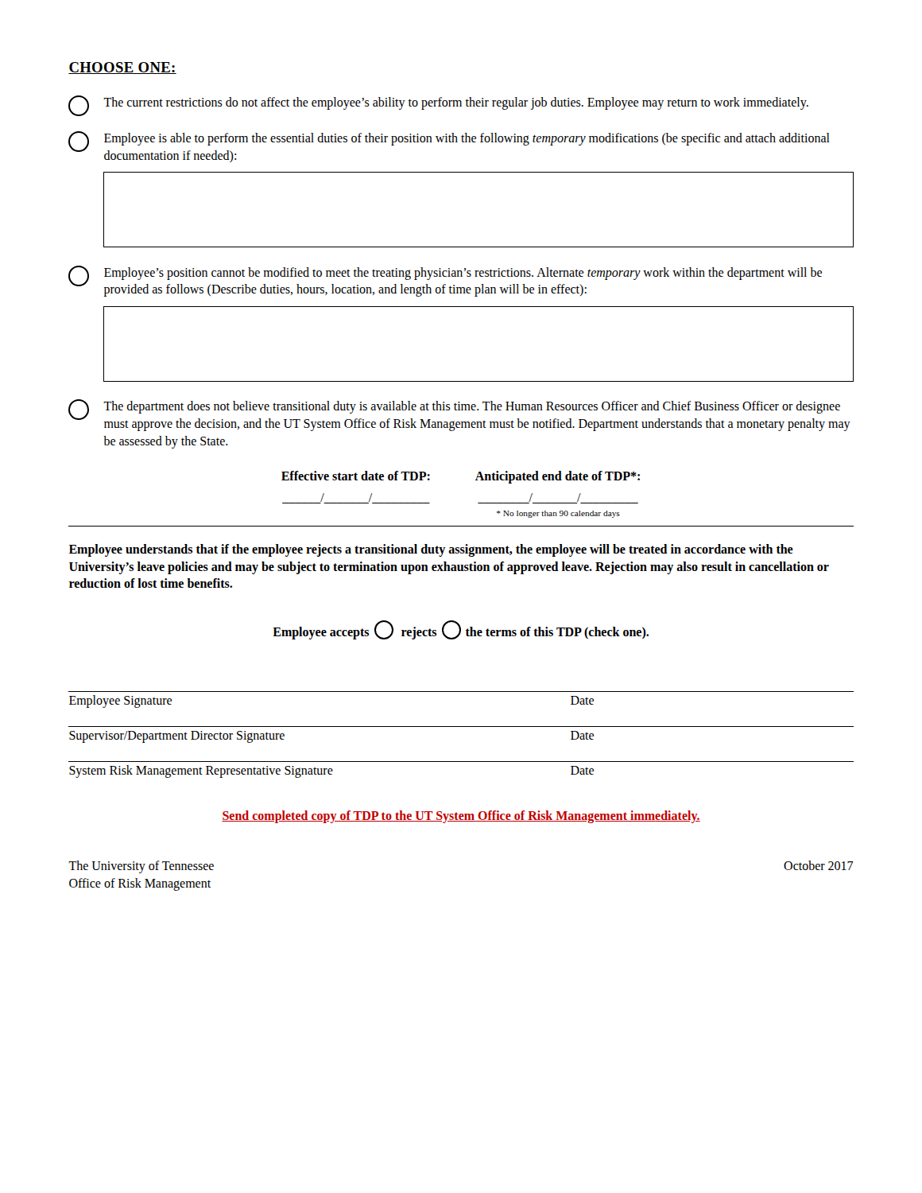CHOOSE ONE:
The current restrictions do not affect the employee’s ability to perform their regular job duties. Employee may return to work immediately.
Employee is able to perform the essential duties of their position with the following temporary modifications (be specific and attach additional documentation if needed):
Employee’s position cannot be modified to meet the treating physician’s restrictions. Alternate temporary work within the department will be provided as follows (Describe duties, hours, location, and length of time plan will be in effect):
The department does not believe transitional duty is available at this time. The Human Resources Officer and Chief Business Officer or designee must approve the decision, and the UT System Office of Risk Management must be notified. Department understands that a monetary penalty may be assessed by the State.
| Effective start date of TDP: | Anticipated end date of TDP*: |
| --- | --- |
| ______/_______/_________ | ________/_______/_________ * No longer than 90 calendar days |
Employee understands that if the employee rejects a transitional duty assignment, the employee will be treated in accordance with the University’s leave policies and may be subject to termination upon exhaustion of approved leave. Rejection may also result in cancellation or reduction of lost time benefits.
Employee accepts rejects the terms of this TDP (check one).
| Employee Signature | Date |
| Supervisor/Department Director Signature | Date |
| System Risk Management Representative Signature | Date |
Send completed copy of TDP to the UT System Office of Risk Management immediately.
October 2017 The University of Tennessee
Office of Risk Management